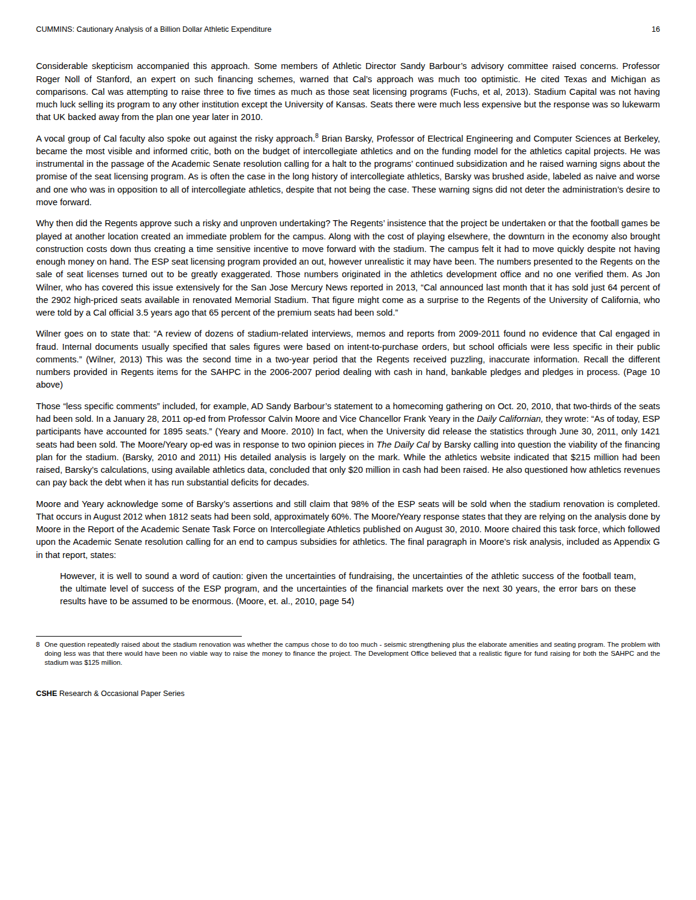CUMMINS: Cautionary Analysis of a Billion Dollar Athletic Expenditure
16
Considerable skepticism accompanied this approach. Some members of Athletic Director Sandy Barbour’s advisory committee raised concerns. Professor Roger Noll of Stanford, an expert on such financing schemes, warned that Cal’s approach was much too optimistic. He cited Texas and Michigan as comparisons. Cal was attempting to raise three to five times as much as those seat licensing programs (Fuchs, et al, 2013). Stadium Capital was not having much luck selling its program to any other institution except the University of Kansas. Seats there were much less expensive but the response was so lukewarm that UK backed away from the plan one year later in 2010.
A vocal group of Cal faculty also spoke out against the risky approach.8 Brian Barsky, Professor of Electrical Engineering and Computer Sciences at Berkeley, became the most visible and informed critic, both on the budget of intercollegiate athletics and on the funding model for the athletics capital projects. He was instrumental in the passage of the Academic Senate resolution calling for a halt to the programs’ continued subsidization and he raised warning signs about the promise of the seat licensing program. As is often the case in the long history of intercollegiate athletics, Barsky was brushed aside, labeled as naive and worse and one who was in opposition to all of intercollegiate athletics, despite that not being the case. These warning signs did not deter the administration’s desire to move forward.
Why then did the Regents approve such a risky and unproven undertaking? The Regents’ insistence that the project be undertaken or that the football games be played at another location created an immediate problem for the campus. Along with the cost of playing elsewhere, the downturn in the economy also brought construction costs down thus creating a time sensitive incentive to move forward with the stadium. The campus felt it had to move quickly despite not having enough money on hand. The ESP seat licensing program provided an out, however unrealistic it may have been. The numbers presented to the Regents on the sale of seat licenses turned out to be greatly exaggerated. Those numbers originated in the athletics development office and no one verified them. As Jon Wilner, who has covered this issue extensively for the San Jose Mercury News reported in 2013, “Cal announced last month that it has sold just 64 percent of the 2902 high-priced seats available in renovated Memorial Stadium. That figure might come as a surprise to the Regents of the University of California, who were told by a Cal official 3.5 years ago that 65 percent of the premium seats had been sold.”
Wilner goes on to state that: “A review of dozens of stadium-related interviews, memos and reports from 2009-2011 found no evidence that Cal engaged in fraud. Internal documents usually specified that sales figures were based on intent-to-purchase orders, but school officials were less specific in their public comments.” (Wilner, 2013) This was the second time in a two-year period that the Regents received puzzling, inaccurate information. Recall the different numbers provided in Regents items for the SAHPC in the 2006-2007 period dealing with cash in hand, bankable pledges and pledges in process. (Page 10 above)
Those “less specific comments” included, for example, AD Sandy Barbour’s statement to a homecoming gathering on Oct. 20, 2010, that two-thirds of the seats had been sold. In a January 28, 2011 op-ed from Professor Calvin Moore and Vice Chancellor Frank Yeary in the Daily Californian, they wrote: “As of today, ESP participants have accounted for 1895 seats.” (Yeary and Moore. 2010) In fact, when the University did release the statistics through June 30, 2011, only 1421 seats had been sold. The Moore/Yeary op-ed was in response to two opinion pieces in The Daily Cal by Barsky calling into question the viability of the financing plan for the stadium. (Barsky, 2010 and 2011) His detailed analysis is largely on the mark. While the athletics website indicated that $215 million had been raised, Barsky’s calculations, using available athletics data, concluded that only $20 million in cash had been raised. He also questioned how athletics revenues can pay back the debt when it has run substantial deficits for decades.
Moore and Yeary acknowledge some of Barsky’s assertions and still claim that 98% of the ESP seats will be sold when the stadium renovation is completed. That occurs in August 2012 when 1812 seats had been sold, approximately 60%. The Moore/Yeary response states that they are relying on the analysis done by Moore in the Report of the Academic Senate Task Force on Intercollegiate Athletics published on August 30, 2010. Moore chaired this task force, which followed upon the Academic Senate resolution calling for an end to campus subsidies for athletics. The final paragraph in Moore’s risk analysis, included as Appendix G in that report, states:
However, it is well to sound a word of caution: given the uncertainties of fundraising, the uncertainties of the athletic success of the football team, the ultimate level of success of the ESP program, and the uncertainties of the financial markets over the next 30 years, the error bars on these results have to be assumed to be enormous. (Moore, et. al., 2010, page 54)
8
One question repeatedly raised about the stadium renovation was whether the campus chose to do too much - seismic strengthening plus the elaborate amenities and seating program. The problem with doing less was that there would have been no viable way to raise the money to finance the project. The Development Office believed that a realistic figure for fund raising for both the SAHPC and the stadium was $125 million.
CSHE Research & Occasional Paper Series